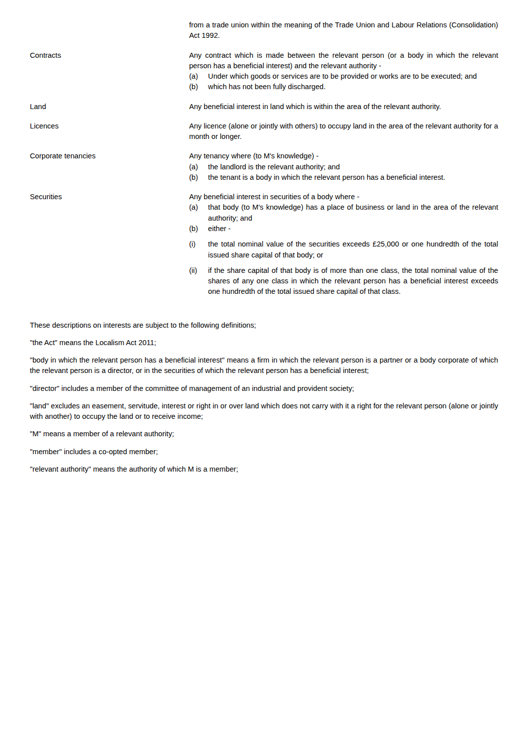| | from a trade union within the meaning of the Trade Union and Labour Relations (Consolidation) Act 1992. |
| Contracts | Any contract which is made between the relevant person (or a body in which the relevant person has a beneficial interest) and the relevant authority - (a) Under which goods or services are to be provided or works are to be executed; and (b) which has not been fully discharged. |
| Land | Any beneficial interest in land which is within the area of the relevant authority. |
| Licences | Any licence (alone or jointly with others) to occupy land in the area of the relevant authority for a month or longer. |
| Corporate tenancies | Any tenancy where (to M's knowledge) - (a) the landlord is the relevant authority; and (b) the tenant is a body in which the relevant person has a beneficial interest. |
| Securities | Any beneficial interest in securities of a body where - (a) that body (to M's knowledge) has a place of business or land in the area of the relevant authority; and (b) either - (i) the total nominal value of the securities exceeds £25,000 or one hundredth of the total issued share capital of that body; or (ii) if the share capital of that body is of more than one class, the total nominal value of the shares of any one class in which the relevant person has a beneficial interest exceeds one hundredth of the total issued share capital of that class. |
These descriptions on interests are subject to the following definitions;
"the Act" means the Localism Act 2011;
"body in which the relevant person has a beneficial interest" means a firm in which the relevant person is a partner or a body corporate of which the relevant person is a director, or in the securities of which the relevant person has a beneficial interest;
"director" includes a member of the committee of management of an industrial and provident society;
"land" excludes an easement, servitude, interest or right in or over land which does not carry with it a right for the relevant person (alone or jointly with another) to occupy the land or to receive income;
"M" means a member of a relevant authority;
"member" includes a co-opted member;
"relevant authority" means the authority of which M is a member;